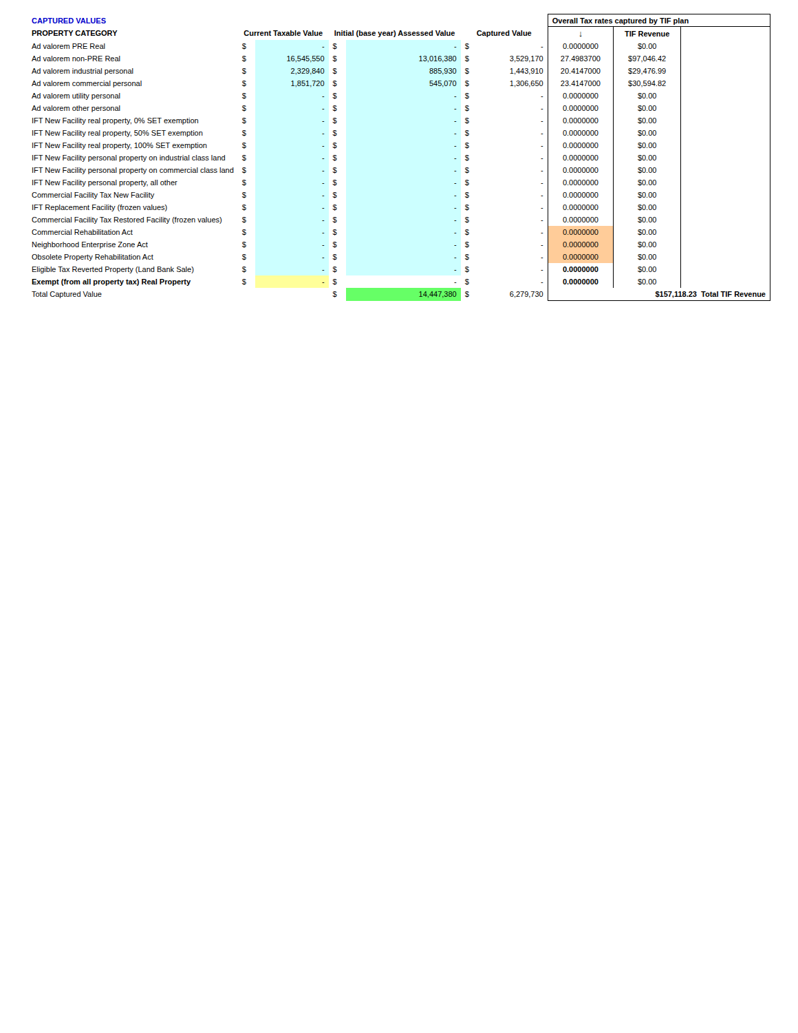| CAPTURED VALUES | | Overall Tax rates captured by TIF plan |
| PROPERTY CATEGORY | Current Taxable Value | Initial (base year) Assessed Value | Captured Value | ↓ | TIF Revenue | |
| Ad valorem PRE Real | $ | - | $ | - | $ | - | 0.0000000 | $0.00 | |
| Ad valorem non-PRE Real | $ | 16,545,550 | $ | 13,016,380 | $ | 3,529,170 | 27.4983700 | $97,046.42 | |
| Ad valorem industrial personal | $ | 2,329,840 | $ | 885,930 | $ | 1,443,910 | 20.4147000 | $29,476.99 | |
| Ad valorem commercial personal | $ | 1,851,720 | $ | 545,070 | $ | 1,306,650 | 23.4147000 | $30,594.82 | |
| Ad valorem utility personal | $ | - | $ | - | $ | - | 0.0000000 | $0.00 | |
| Ad valorem other personal | $ | - | $ | - | $ | - | 0.0000000 | $0.00 | |
| IFT New Facility real property, 0% SET exemption | $ | - | $ | - | $ | - | 0.0000000 | $0.00 | |
| IFT New Facility real property, 50% SET exemption | $ | - | $ | - | $ | - | 0.0000000 | $0.00 | |
| IFT New Facility real property, 100% SET exemption | $ | - | $ | - | $ | - | 0.0000000 | $0.00 | |
| IFT New Facility personal property on industrial class land | $ | - | $ | - | $ | - | 0.0000000 | $0.00 | |
| IFT New Facility personal property on commercial class land | $ | - | $ | - | $ | - | 0.0000000 | $0.00 | |
| IFT New Facility personal property, all other | $ | - | $ | - | $ | - | 0.0000000 | $0.00 | |
| Commercial Facility Tax New Facility | $ | - | $ | - | $ | - | 0.0000000 | $0.00 | |
| IFT Replacement Facility (frozen values) | $ | - | $ | - | $ | - | 0.0000000 | $0.00 | |
| Commercial Facility Tax Restored Facility (frozen values) | $ | - | $ | - | $ | - | 0.0000000 | $0.00 | |
| Commercial Rehabilitation Act | $ | - | $ | - | $ | - | 0.0000000 | $0.00 | |
| Neighborhood Enterprise Zone Act | $ | - | $ | - | $ | - | 0.0000000 | $0.00 | |
| Obsolete Property Rehabilitation Act | $ | - | $ | - | $ | - | 0.0000000 | $0.00 | |
| Eligible Tax Reverted Property (Land Bank Sale) | $ | - | $ | - | $ | - | 0.0000000 | $0.00 | |
| Exempt (from all property tax) Real Property | $ | - | $ | - | $ | - | 0.0000000 | $0.00 | |
| Total Captured Value | | | $ | 14,447,380 | $ | 6,279,730 | $157,118.23 Total TIF Revenue |